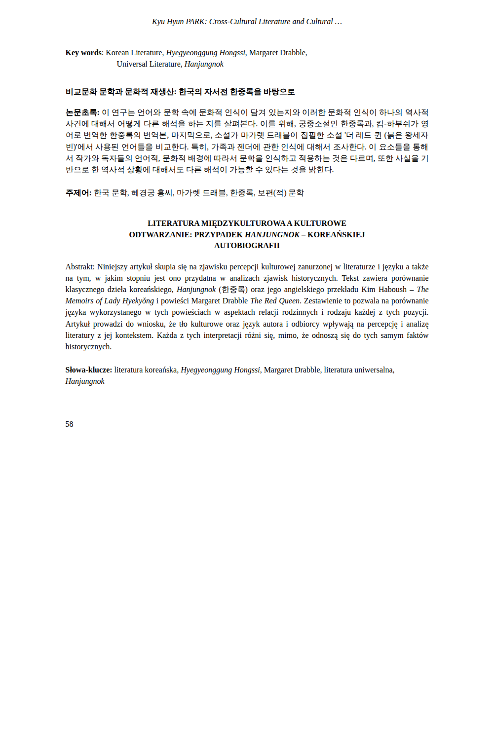Kyu Hyun PARK: Cross-Cultural Literature and Cultural …
Key words: Korean Literature, Hyegyeonggung Hongssi, Margaret Drabble, Universal Literature, Hanjungnok
비교문화 문학과 문화적 재생산: 한국의 자서전 한중록을 바탕으로
논문초록: 이 연구는 언어와 문학 속에 문화적 인식이 담겨 있는지와 이러한 문화적 인식이 하나의 역사적 사건에 대해서 어떻게 다른 해석을 하는 지를 살펴본다. 이를 위해, 궁중소설인 한중록과, 킴-하부쉬가 영어로 번역한 한중록의 번역본, 마지막으로, 소설가 마가렛 드래블이 집필한 소설 '더 레드 퀸 (붉은 왕세자빈)'에서 사용된 언어들을 비교한다. 특히, 가족과 젠더에 관한 인식에 대해서 조사한다. 이 요소들을 통해서 작가와 독자들의 언어적, 문화적 배경에 따라서 문학을 인식하고 적용하는 것은 다르며, 또한 사실을 기반으로 한 역사적 상황에 대해서도 다른 해석이 가능할 수 있다는 것을 밝힌다.
주제어: 한국 문학, 혜경궁 홍씨, 마가렛 드래블, 한중록, 보편(적) 문학
LITERATURA MIĘDZYKULTUROWA A KULTUROWE
ODTWARZANIE: PRZYPADEK HANJUNGNOK – KOREAŃSKIEJ
AUTOBIOGRAFII
Abstrakt: Niniejszy artykuł skupia się na zjawisku percepcji kulturowej zanurzonej w literaturze i języku a także na tym, w jakim stopniu jest ono przydatna w analizach zjawisk historycznych. Tekst zawiera porównanie klasycznego dzieła koreańskiego, Hanjungnok (한중록) oraz jego angielskiego przekładu Kim Haboush – The Memoirs of Lady Hyekyŏng i powieści Margaret Drabble The Red Queen. Zestawienie to pozwala na porównanie języka wykorzystanego w tych powieściach w aspektach relacji rodzinnych i rodzaju każdej z tych pozycji. Artykuł prowadzi do wniosku, że tło kulturowe oraz język autora i odbiorcy wpływają na percepcję i analizę literatury z jej kontekstem. Każda z tych interpretacji różni się, mimo, że odnoszą się do tych samym faktów historycznych.
Słowa-klucze: literatura koreańska, Hyegyeonggung Hongssi, Margaret Drabble, literatura uniwersalna, Hanjungnok
58